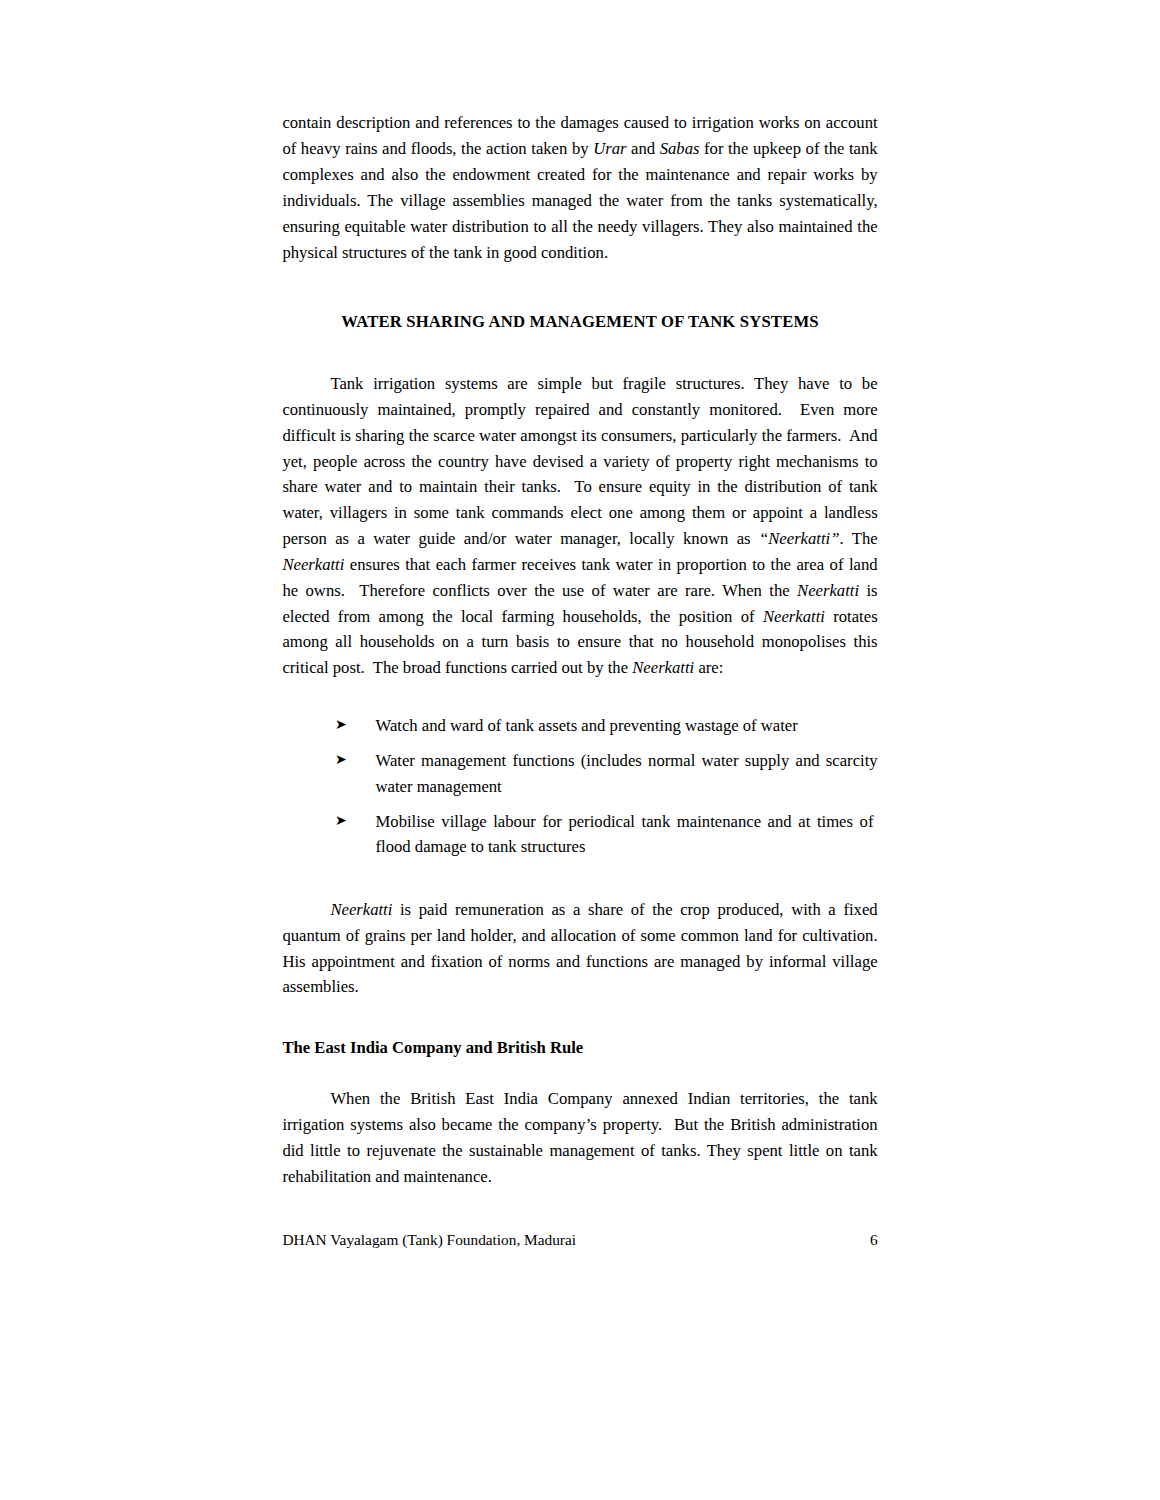contain description and references to the damages caused to irrigation works on account of heavy rains and floods, the action taken by Urar and Sabas for the upkeep of the tank complexes and also the endowment created for the maintenance and repair works by individuals. The village assemblies managed the water from the tanks systematically, ensuring equitable water distribution to all the needy villagers. They also maintained the physical structures of the tank in good condition.
WATER SHARING AND MANAGEMENT OF TANK SYSTEMS
Tank irrigation systems are simple but fragile structures. They have to be continuously maintained, promptly repaired and constantly monitored. Even more difficult is sharing the scarce water amongst its consumers, particularly the farmers. And yet, people across the country have devised a variety of property right mechanisms to share water and to maintain their tanks. To ensure equity in the distribution of tank water, villagers in some tank commands elect one among them or appoint a landless person as a water guide and/or water manager, locally known as “Neerkatti”. The Neerkatti ensures that each farmer receives tank water in proportion to the area of land he owns. Therefore conflicts over the use of water are rare. When the Neerkatti is elected from among the local farming households, the position of Neerkatti rotates among all households on a turn basis to ensure that no household monopolises this critical post. The broad functions carried out by the Neerkatti are:
Watch and ward of tank assets and preventing wastage of water
Water management functions (includes normal water supply and scarcity water management
Mobilise village labour for periodical tank maintenance and at times of flood damage to tank structures
Neerkatti is paid remuneration as a share of the crop produced, with a fixed quantum of grains per land holder, and allocation of some common land for cultivation. His appointment and fixation of norms and functions are managed by informal village assemblies.
The East India Company and British Rule
When the British East India Company annexed Indian territories, the tank irrigation systems also became the company’s property. But the British administration did little to rejuvenate the sustainable management of tanks. They spent little on tank rehabilitation and maintenance.
DHAN Vayalagam (Tank) Foundation, Madurai
6